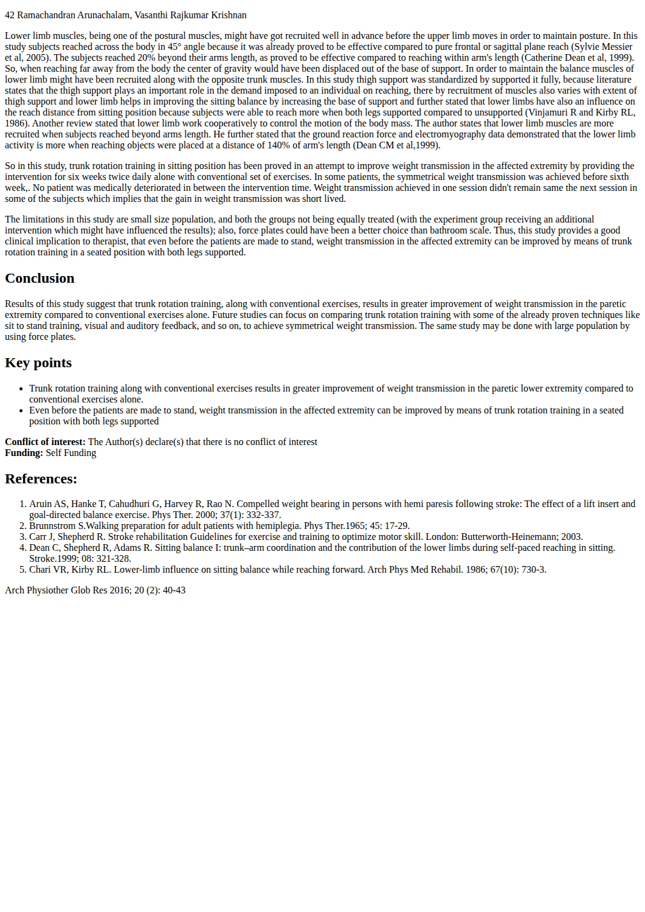42 Ramachandran Arunachalam, Vasanthi Rajkumar Krishnan
Lower limb muscles, being one of the postural muscles, might have got recruited well in advance before the upper limb moves in order to maintain posture. In this study subjects reached across the body in 45° angle because it was already proved to be effective compared to pure frontal or sagittal plane reach (Sylvie Messier et al, 2005). The subjects reached 20% beyond their arms length, as proved to be effective compared to reaching within arm's length (Catherine Dean et al, 1999). So, when reaching far away from the body the center of gravity would have been displaced out of the base of support. In order to maintain the balance muscles of lower limb might have been recruited along with the opposite trunk muscles. In this study thigh support was standardized by supported it fully, because literature states that the thigh support plays an important role in the demand imposed to an individual on reaching, there by recruitment of muscles also varies with extent of thigh support and lower limb helps in improving the sitting balance by increasing the base of support and further stated that lower limbs have also an influence on the reach distance from sitting position because subjects were able to reach more when both legs supported compared to unsupported (Vinjamuri R and Kirby RL, 1986). Another review stated that lower limb work cooperatively to control the motion of the body mass. The author states that lower limb muscles are more recruited when subjects reached beyond arms length. He further stated that the ground reaction force and electromyography data demonstrated that the lower limb activity is more when reaching objects were placed at a distance of 140% of arm's length (Dean CM et al,1999).
So in this study, trunk rotation training in sitting position has been proved in an attempt to improve weight transmission in the affected extremity by providing the intervention for six weeks twice daily alone with conventional set of exercises. In some patients, the symmetrical weight transmission was achieved before sixth week,. No patient was medically deteriorated in between the intervention time. Weight transmission achieved in one session didn't remain same the next session in some of the subjects which implies that the gain in weight transmission was short lived.
The limitations in this study are small size population, and both the groups not being equally treated (with the experiment group receiving an additional intervention which might have influenced the results); also, force plates could have been a better choice than bathroom scale. Thus, this study provides a good clinical implication to therapist, that even before the patients are made to stand, weight transmission in the affected extremity can be improved by means of trunk rotation training in a seated position with both legs supported.
Conclusion
Results of this study suggest that trunk rotation training, along with conventional exercises, results in greater improvement of weight transmission in the paretic extremity compared to conventional exercises alone. Future studies can focus on comparing trunk rotation training with some of the already proven techniques like sit to stand training, visual and auditory feedback, and so on, to achieve symmetrical weight transmission. The same study may be done with large population by using force plates.
Key points
Trunk rotation training along with conventional exercises results in greater improvement of weight transmission in the paretic lower extremity compared to conventional exercises alone.
Even before the patients are made to stand, weight transmission in the affected extremity can be improved by means of trunk rotation training in a seated position with both legs supported
Conflict of interest: The Author(s) declare(s) that there is no conflict of interest
Funding: Self Funding
References:
Aruin AS, Hanke T, Cahudhuri G, Harvey R, Rao N. Compelled weight bearing in persons with hemi paresis following stroke: The effect of a lift insert and goal-directed balance exercise. Phys Ther. 2000; 37(1): 332-337.
Brunnstrom S.Walking preparation for adult patients with hemiplegia. Phys Ther.1965; 45: 17-29.
Carr J, Shepherd R. Stroke rehabilitation Guidelines for exercise and training to optimize motor skill. London: Butterworth-Heinemann; 2003.
Dean C, Shepherd R, Adams R. Sitting balance I: trunk–arm coordination and the contribution of the lower limbs during self-paced reaching in sitting. Stroke.1999; 08: 321-328.
Chari VR, Kirby RL. Lower-limb influence on sitting balance while reaching forward. Arch Phys Med Rehabil. 1986; 67(10): 730-3.
Arch Physiother Glob Res 2016; 20 (2): 40-43